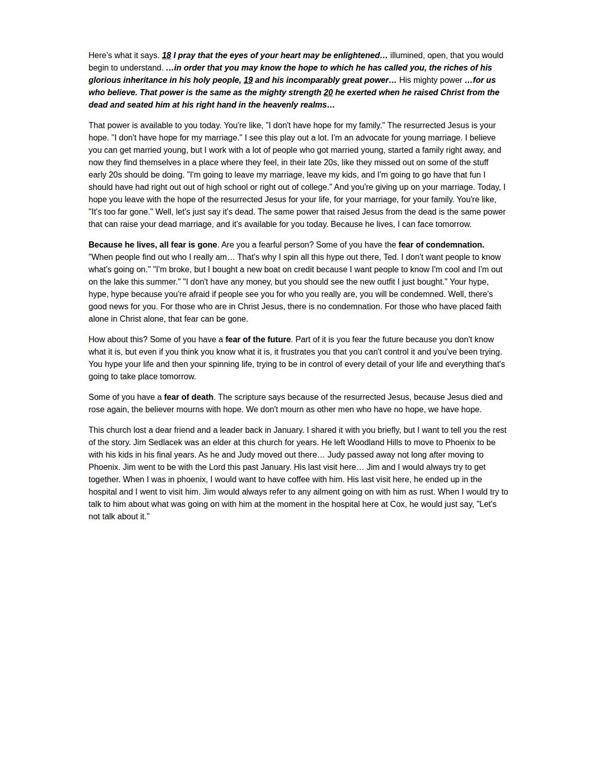Here's what it says. 18 I pray that the eyes of your heart may be enlightened… illumined, open, that you would begin to understand. …in order that you may know the hope to which he has called you, the riches of his glorious inheritance in his holy people, 19 and his incomparably great power… His mighty power …for us who believe. That power is the same as the mighty strength 20 he exerted when he raised Christ from the dead and seated him at his right hand in the heavenly realms…
That power is available to you today. You're like, "I don't have hope for my family." The resurrected Jesus is your hope. "I don't have hope for my marriage." I see this play out a lot. I'm an advocate for young marriage. I believe you can get married young, but I work with a lot of people who got married young, started a family right away, and now they find themselves in a place where they feel, in their late 20s, like they missed out on some of the stuff early 20s should be doing. "I'm going to leave my marriage, leave my kids, and I'm going to go have that fun I should have had right out out of high school or right out of college." And you're giving up on your marriage. Today, I hope you leave with the hope of the resurrected Jesus for your life, for your marriage, for your family. You're like, "It's too far gone." Well, let's just say it's dead. The same power that raised Jesus from the dead is the same power that can raise your dead marriage, and it's available for you today. Because he lives, I can face tomorrow.
Because he lives, all fear is gone. Are you a fearful person? Some of you have the fear of condemnation. "When people find out who I really am… That's why I spin all this hype out there, Ted. I don't want people to know what's going on." "I'm broke, but I bought a new boat on credit because I want people to know I'm cool and I'm out on the lake this summer." "I don't have any money, but you should see the new outfit I just bought." Your hype, hype, hype because you're afraid if people see you for who you really are, you will be condemned. Well, there's good news for you. For those who are in Christ Jesus, there is no condemnation. For those who have placed faith alone in Christ alone, that fear can be gone.
How about this? Some of you have a fear of the future. Part of it is you fear the future because you don't know what it is, but even if you think you know what it is, it frustrates you that you can't control it and you've been trying. You hype your life and then your spinning life, trying to be in control of every detail of your life and everything that's going to take place tomorrow.
Some of you have a fear of death. The scripture says because of the resurrected Jesus, because Jesus died and rose again, the believer mourns with hope. We don't mourn as other men who have no hope, we have hope.
This church lost a dear friend and a leader back in January. I shared it with you briefly, but I want to tell you the rest of the story. Jim Sedlacek was an elder at this church for years. He left Woodland Hills to move to Phoenix to be with his kids in his final years. As he and Judy moved out there… Judy passed away not long after moving to Phoenix. Jim went to be with the Lord this past January. His last visit here… Jim and I would always try to get together. When I was in phoenix, I would want to have coffee with him. His last visit here, he ended up in the hospital and I went to visit him. Jim would always refer to any ailment going on with him as rust. When I would try to talk to him about what was going on with him at the moment in the hospital here at Cox, he would just say, "Let's not talk about it."